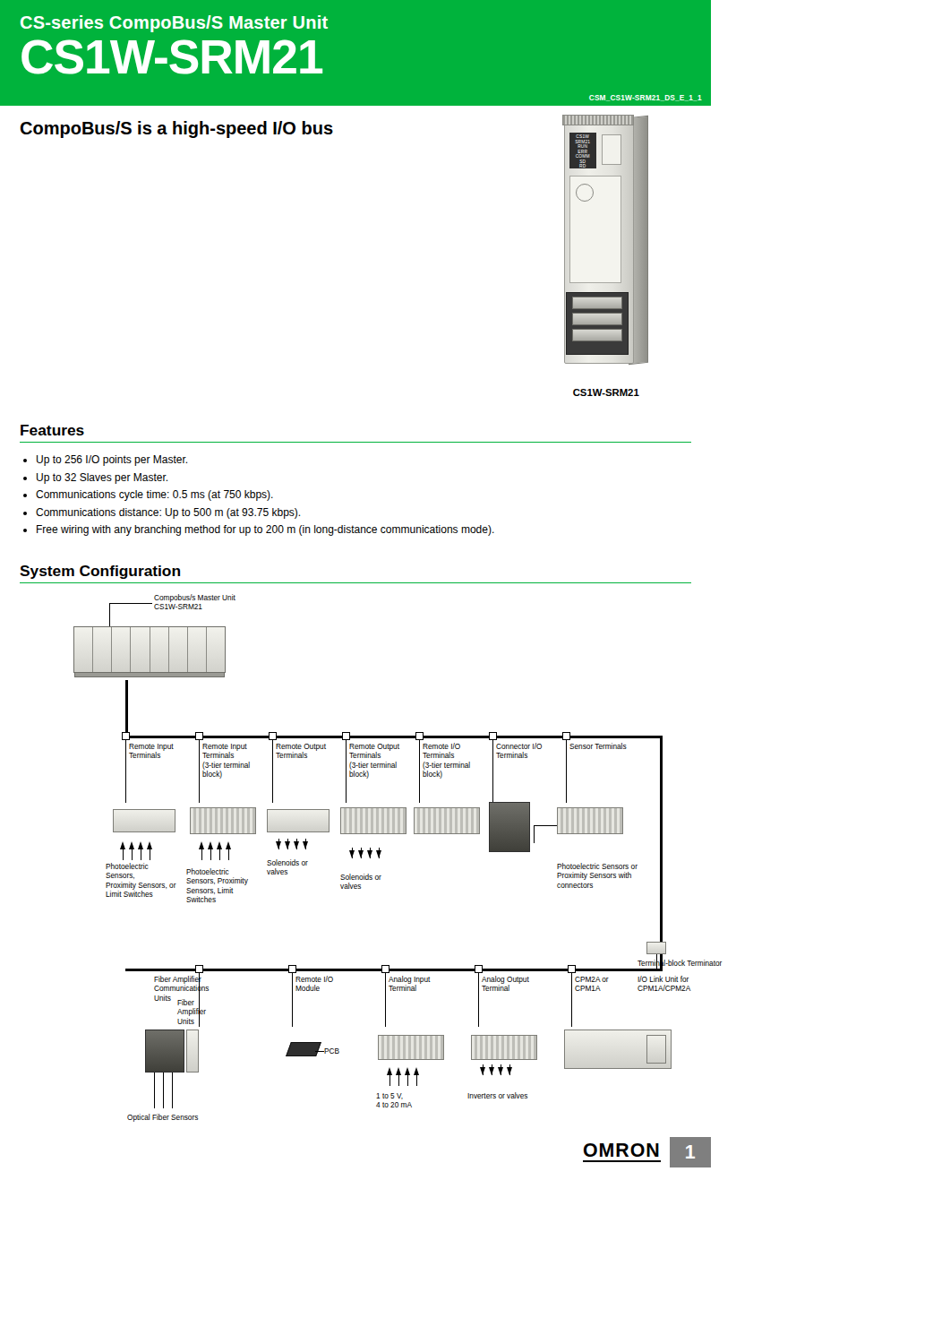CS-series CompoBus/S Master Unit
CS1W-SRM21
CSM_CS1W-SRM21_DS_E_1_1
CS1W
SRM21
RUN
ERR
COMM
SD
RD
CS1W-SRM21
CompoBus/S is a high-speed I/O bus
Features
Up to 256 I/O points per Master.
Up to 32 Slaves per Master.
Communications cycle time: 0.5 ms (at 750 kbps).
Communications distance: Up to 500 m (at 93.75 kbps).
Free wiring with any branching method for up to 200 m (in long-distance communications mode).
System Configuration
Compobus/s Master Unit
CS1W-SRM21
Remote Input
Terminals
Remote Input
Terminals
(3-tier terminal
block)
Remote Output
Terminals
Remote Output
Terminals
(3-tier terminal
block)
Remote I/O
Terminals
(3-tier terminal
block)
Connector I/O
Terminals
Sensor Terminals
Photoelectric Sensors,
Proximity Sensors, or
Limit Switches
Photoelectric
Sensors, Proximity
Sensors, Limit
Switches
Solenoids or
valves
Solenoids or
valves
Photoelectric Sensors or
Proximity Sensors with
connectors
Fiber Amplifier
Communications
Units
Remote I/O
Module
Analog Input
Terminal
Analog Output
Terminal
CPM2A or
CPM1A
I/O Link Unit for
CPM1A/CPM2A
Terminal-block Terminator
Fiber
Amplifier
Units
Optical Fiber Sensors
PCB
1 to 5 V,
4 to 20 mA
Inverters or valves
OMRON
1